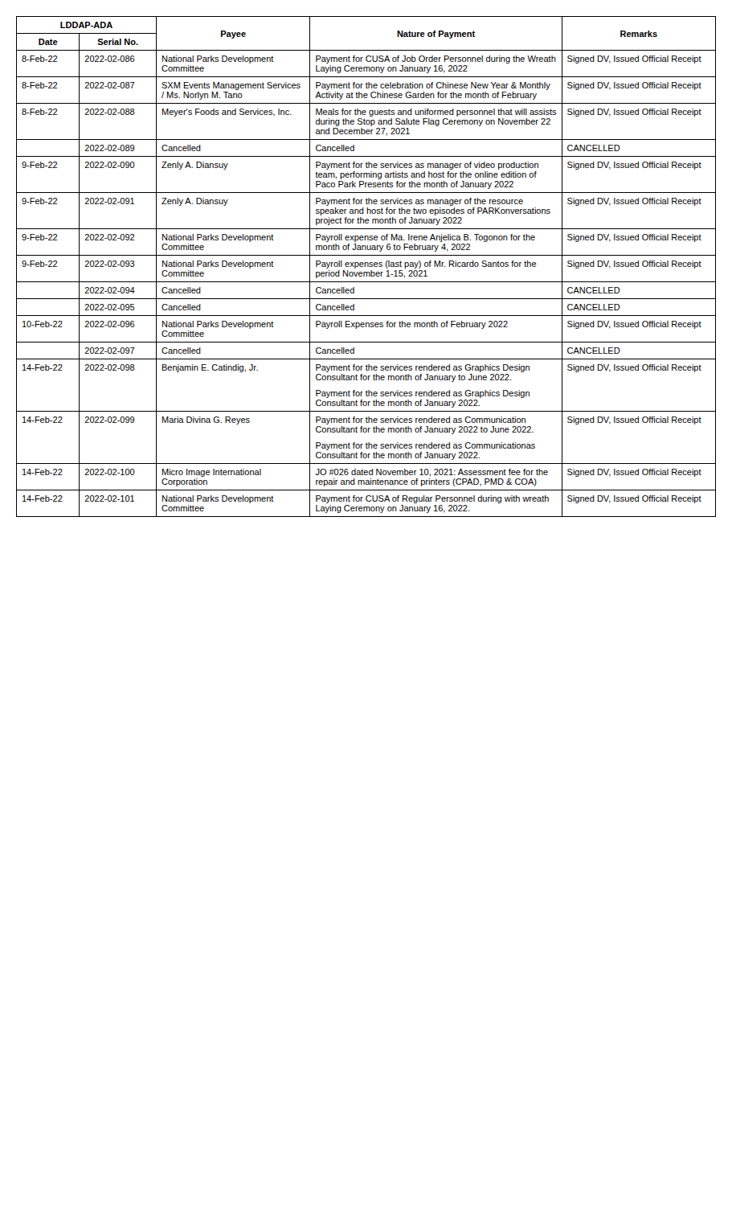| LDDAP-ADA | Payee | Nature of Payment | Remarks |
| --- | --- | --- | --- |
| Date | Serial No. |
| 8-Feb-22 | 2022-02-086 | National Parks Development Committee | Payment for CUSA of Job Order Personnel during the Wreath Laying Ceremony on January 16, 2022 | Signed DV, Issued Official Receipt |
| 8-Feb-22 | 2022-02-087 | SXM Events Management Services / Ms. Norlyn M. Tano | Payment for the celebration of Chinese New Year & Monthly Activity at the Chinese Garden for the month of February | Signed DV, Issued Official Receipt |
| 8-Feb-22 | 2022-02-088 | Meyer's Foods and Services, Inc. | Meals for the guests and uniformed personnel that will assists during the Stop and Salute Flag Ceremony on November 22 and December 27, 2021 | Signed DV, Issued Official Receipt |
| | 2022-02-089 | Cancelled | Cancelled | CANCELLED |
| 9-Feb-22 | 2022-02-090 | Zenly A. Diansuy | Payment for the services as manager of video production team, performing artists and host for the online edition of Paco Park Presents for the month of January 2022 | Signed DV, Issued Official Receipt |
| 9-Feb-22 | 2022-02-091 | Zenly A. Diansuy | Payment for the services as manager of the resource speaker and host for the two episodes of PARKonversations project for the month of January 2022 | Signed DV, Issued Official Receipt |
| 9-Feb-22 | 2022-02-092 | National Parks Development Committee | Payroll expense of Ma. Irene Anjelica B. Togonon for the month of January 6 to February 4, 2022 | Signed DV, Issued Official Receipt |
| 9-Feb-22 | 2022-02-093 | National Parks Development Committee | Payroll expenses (last pay) of Mr. Ricardo Santos for the period November 1-15, 2021 | Signed DV, Issued Official Receipt |
| | 2022-02-094 | Cancelled | Cancelled | CANCELLED |
| | 2022-02-095 | Cancelled | Cancelled | CANCELLED |
| 10-Feb-22 | 2022-02-096 | National Parks Development Committee | Payroll Expenses for the month of February 2022 | Signed DV, Issued Official Receipt |
| | 2022-02-097 | Cancelled | Cancelled | CANCELLED |
| 14-Feb-22 | 2022-02-098 | Benjamin E. Catindig, Jr. | Payment for the services rendered as Graphics Design Consultant for the month of January to June 2022. Payment for the services rendered as Graphics Design Consultant for the month of January 2022. | Signed DV, Issued Official Receipt |
| 14-Feb-22 | 2022-02-099 | Maria Divina G. Reyes | Payment for the services rendered as Communication Consultant for the month of January 2022 to June 2022. Payment for the services rendered as Communicationas Consultant for the month of January 2022. | Signed DV, Issued Official Receipt |
| 14-Feb-22 | 2022-02-100 | Micro Image International Corporation | JO #026 dated November 10, 2021: Assessment fee for the repair and maintenance of printers (CPAD, PMD & COA) | Signed DV, Issued Official Receipt |
| 14-Feb-22 | 2022-02-101 | National Parks Development Committee | Payment for CUSA of Regular Personnel during with wreath Laying Ceremony on January 16, 2022. | Signed DV, Issued Official Receipt |